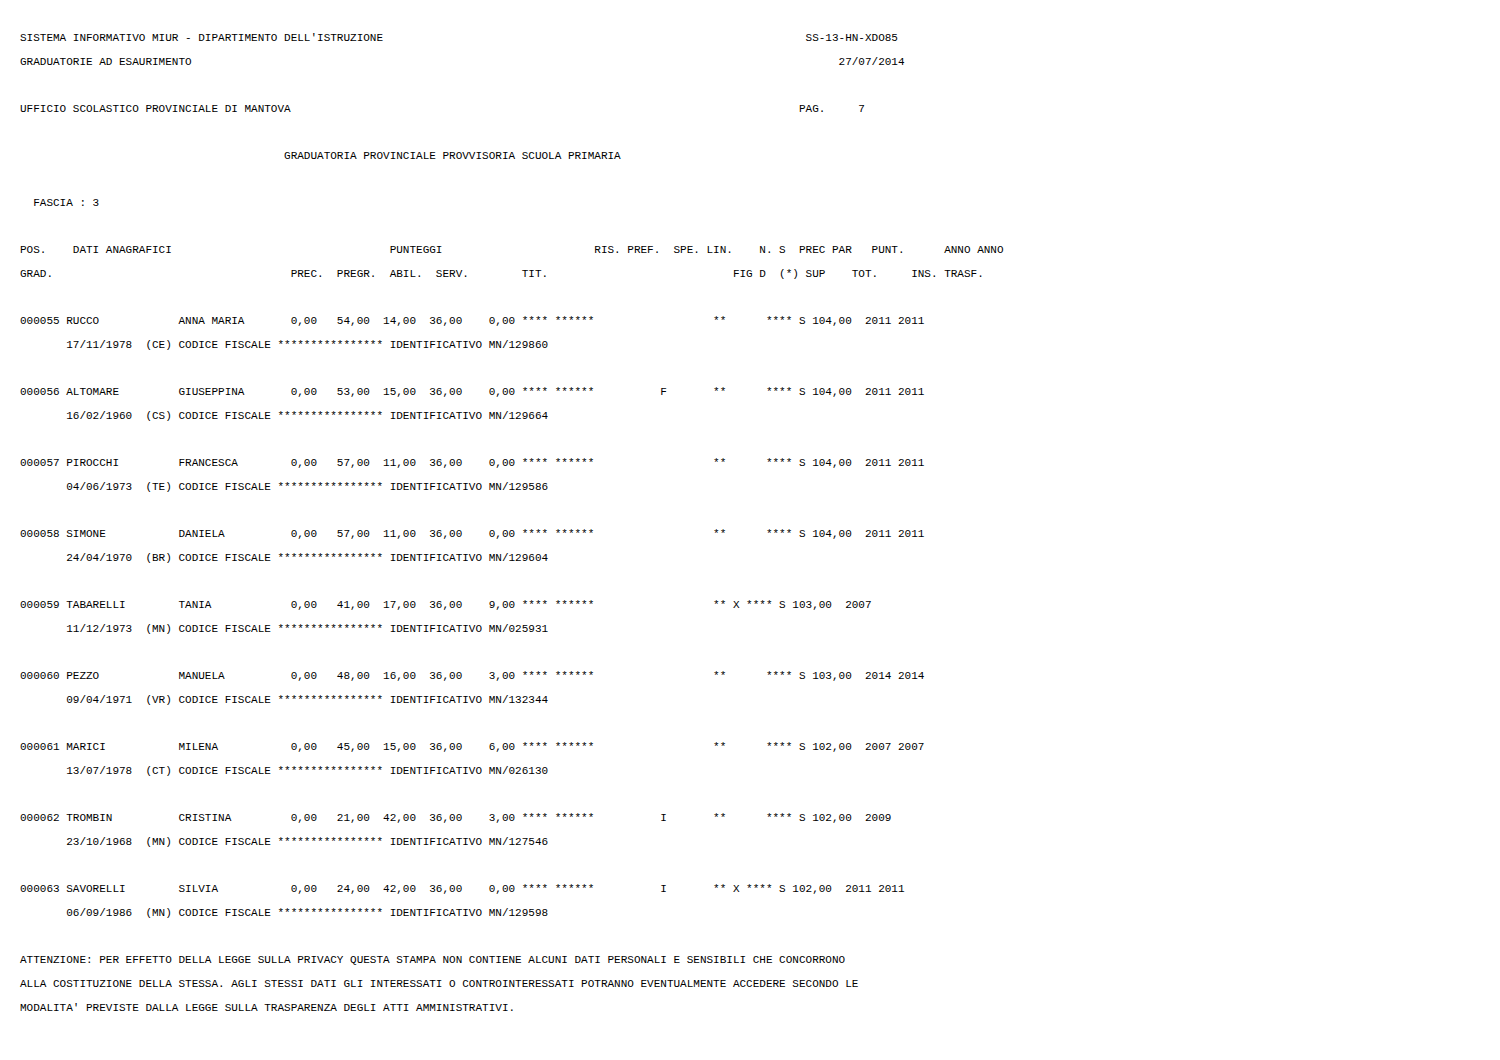SISTEMA INFORMATIVO MIUR - DIPARTIMENTO DELL'ISTRUZIONE SS-13-HN-XDO85
GRADUATORIE AD ESAURIMENTO 27/07/2014
UFFICIO SCOLASTICO PROVINCIALE DI MANTOVA PAG. 7
GRADUATORIA PROVINCIALE PROVVISORIA SCUOLA PRIMARIA
FASCIA : 3
POS. DATI ANAGRAFICI PUNTEGGI RIS. PREF. SPE. LIN. N. S PREC PAR PUNT. ANNO ANNO
GRAD. PREC. PREGR. ABIL. SERV. TIT. FIG D (*) SUP TOT. INS. TRASF.
000055 RUCCO ANNA MARIA 0,00 54,00 14,00 36,00 0,00 **** ****** ** **** S 104,00 2011 2011
17/11/1978 (CE) CODICE FISCALE **************** IDENTIFICATIVO MN/129860
000056 ALTOMARE GIUSEPPINA 0,00 53,00 15,00 36,00 0,00 **** ****** F ** **** S 104,00 2011 2011
16/02/1960 (CS) CODICE FISCALE **************** IDENTIFICATIVO MN/129664
000057 PIROCCHI FRANCESCA 0,00 57,00 11,00 36,00 0,00 **** ****** ** **** S 104,00 2011 2011
04/06/1973 (TE) CODICE FISCALE **************** IDENTIFICATIVO MN/129586
000058 SIMONE DANIELA 0,00 57,00 11,00 36,00 0,00 **** ****** ** **** S 104,00 2011 2011
24/04/1970 (BR) CODICE FISCALE **************** IDENTIFICATIVO MN/129604
000059 TABARELLI TANIA 0,00 41,00 17,00 36,00 9,00 **** ****** ** X **** S 103,00 2007
11/12/1973 (MN) CODICE FISCALE **************** IDENTIFICATIVO MN/025931
000060 PEZZO MANUELA 0,00 48,00 16,00 36,00 3,00 **** ****** ** **** S 103,00 2014 2014
09/04/1971 (VR) CODICE FISCALE **************** IDENTIFICATIVO MN/132344
000061 MARICI MILENA 0,00 45,00 15,00 36,00 6,00 **** ****** ** **** S 102,00 2007 2007
13/07/1978 (CT) CODICE FISCALE **************** IDENTIFICATIVO MN/026130
000062 TROMBIN CRISTINA 0,00 21,00 42,00 36,00 3,00 **** ****** I ** **** S 102,00 2009
23/10/1968 (MN) CODICE FISCALE **************** IDENTIFICATIVO MN/127546
000063 SAVORELLI SILVIA 0,00 24,00 42,00 36,00 0,00 **** ****** I ** X **** S 102,00 2011 2011
06/09/1986 (MN) CODICE FISCALE **************** IDENTIFICATIVO MN/129598
ATTENZIONE: PER EFFETTO DELLA LEGGE SULLA PRIVACY QUESTA STAMPA NON CONTIENE ALCUNI DATI PERSONALI E SENSIBILI CHE CONCORRONO
ALLA COSTITUZIONE DELLA STESSA. AGLI STESSI DATI GLI INTERESSATI O CONTROINTERESSATI POTRANNO EVENTUALMENTE ACCEDERE SECONDO LE
MODALITA' PREVISTE DALLA LEGGE SULLA TRASPARENZA DEGLI ATTI AMMINISTRATIVI.